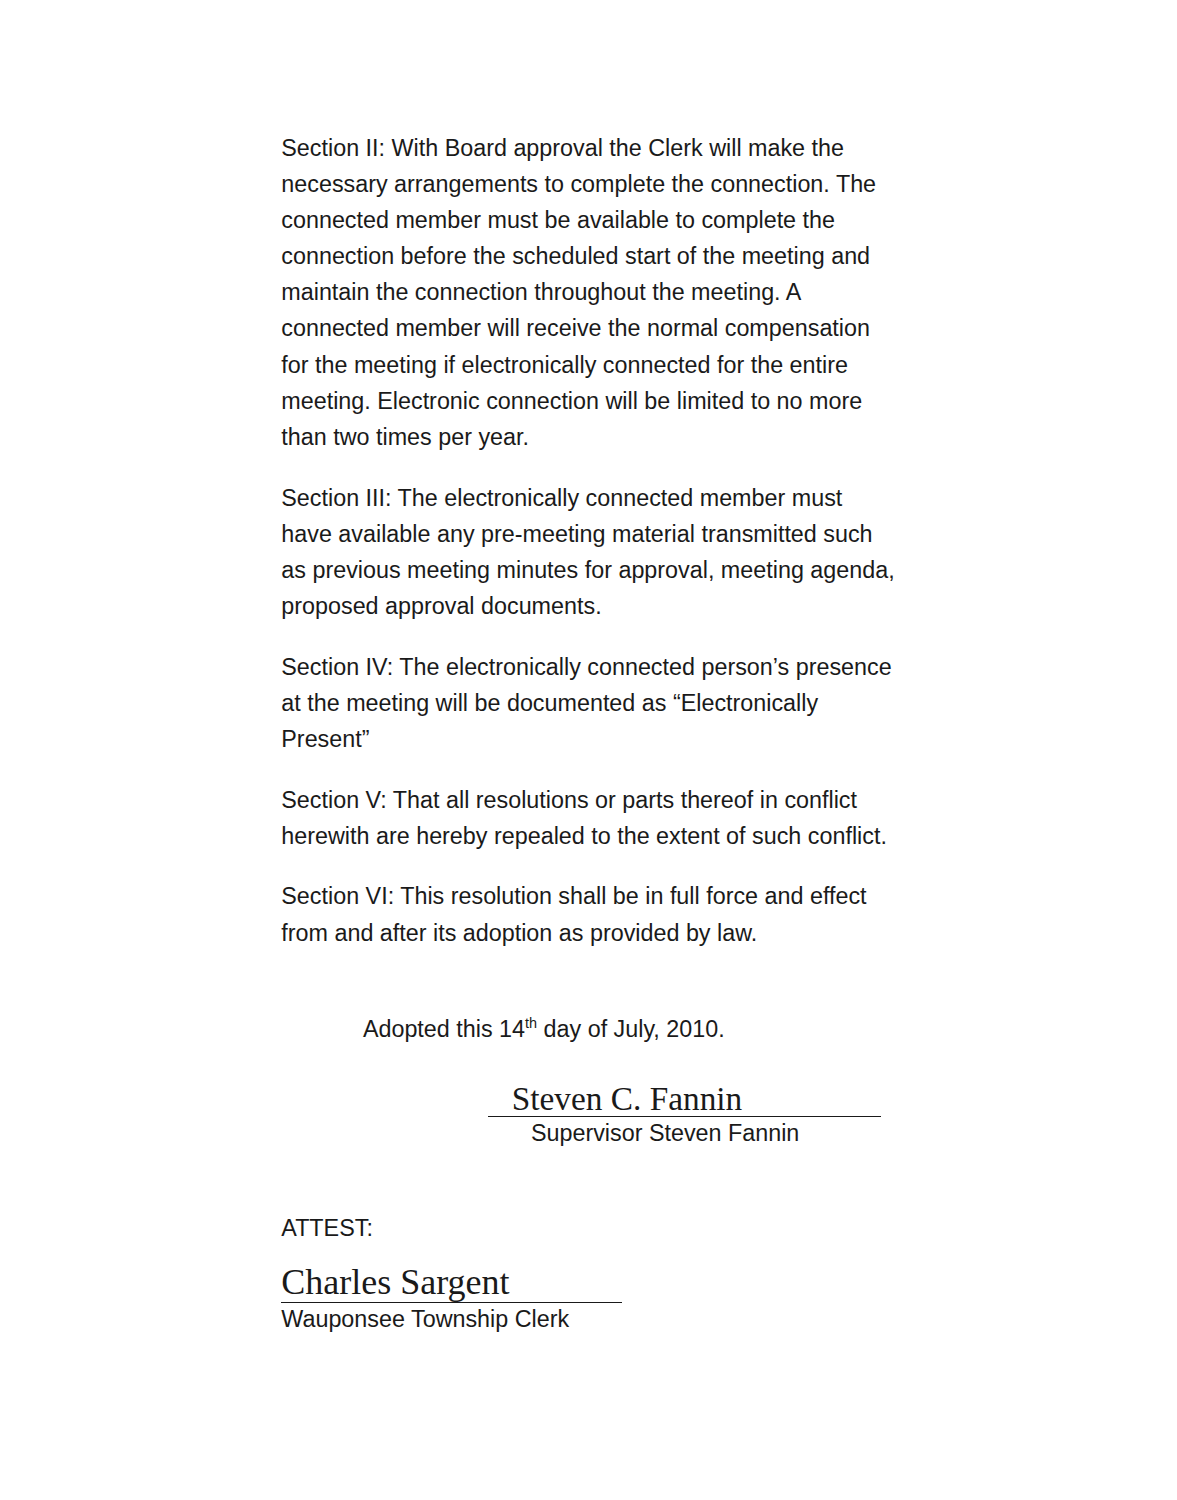Section II: With Board approval the Clerk will make the necessary arrangements to complete the connection. The connected member must be available to complete the connection before the scheduled start of the meeting and maintain the connection throughout the meeting. A connected member will receive the normal compensation for the meeting if electronically connected for the entire meeting. Electronic connection will be limited to no more than two times per year.
Section III: The electronically connected member must have available any pre-meeting material transmitted such as previous meeting minutes for approval, meeting agenda, proposed approval documents.
Section IV: The electronically connected person’s presence at the meeting will be documented as “Electronically Present”
Section V: That all resolutions or parts thereof in conflict herewith are hereby repealed to the extent of such conflict.
Section VI: This resolution shall be in full force and effect from and after its adoption as provided by law.
Adopted this 14th day of July, 2010.
Steven C. Fannin
Supervisor Steven Fannin
ATTEST:
Charles Sargent
Wauponsee Township Clerk